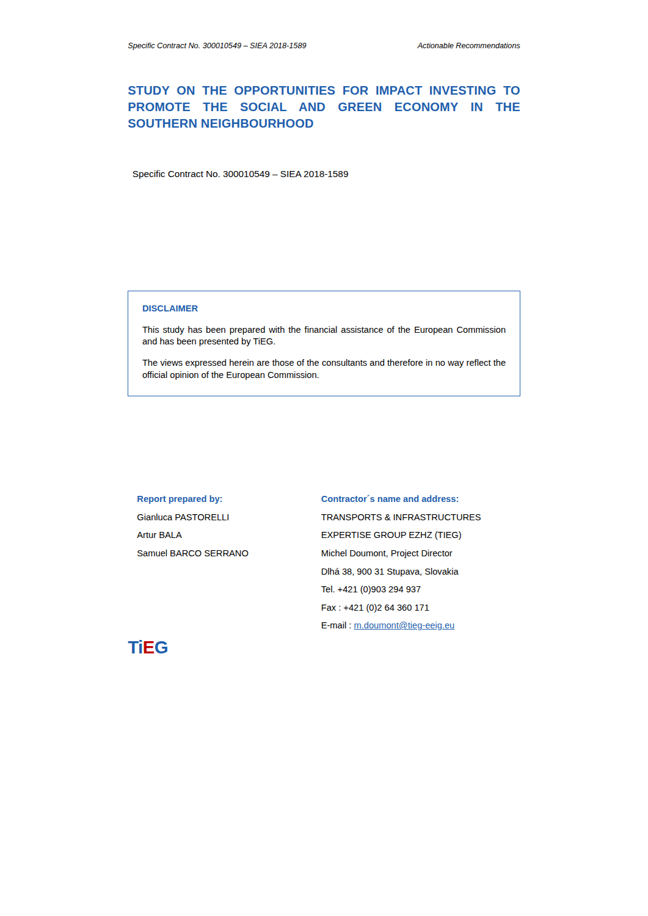Specific Contract No. 300010549 – SIEA 2018-1589
Actionable Recommendations
STUDY ON THE OPPORTUNITIES FOR IMPACT INVESTING TO PROMOTE THE SOCIAL AND GREEN ECONOMY IN THE SOUTHERN NEIGHBOURHOOD
Specific Contract No. 300010549 – SIEA 2018-1589
DISCLAIMER
This study has been prepared with the financial assistance of the European Commission and has been presented by TiEG.
The views expressed herein are those of the consultants and therefore in no way reflect the official opinion of the European Commission.
Report prepared by:
Gianluca PASTORELLI
Artur BALA
Samuel BARCO SERRANO
Contractor´s name and address:
TRANSPORTS & INFRASTRUCTURES
EXPERTISE GROUP EZHZ (TIEG)
Michel Doumont, Project Director
Dlhá 38, 900 31 Stupava, Slovakia
Tel. +421 (0)903 294 937
Fax : +421 (0)2 64 360 171
E-mail : m.doumont@tieg-eeig.eu
Ti EG